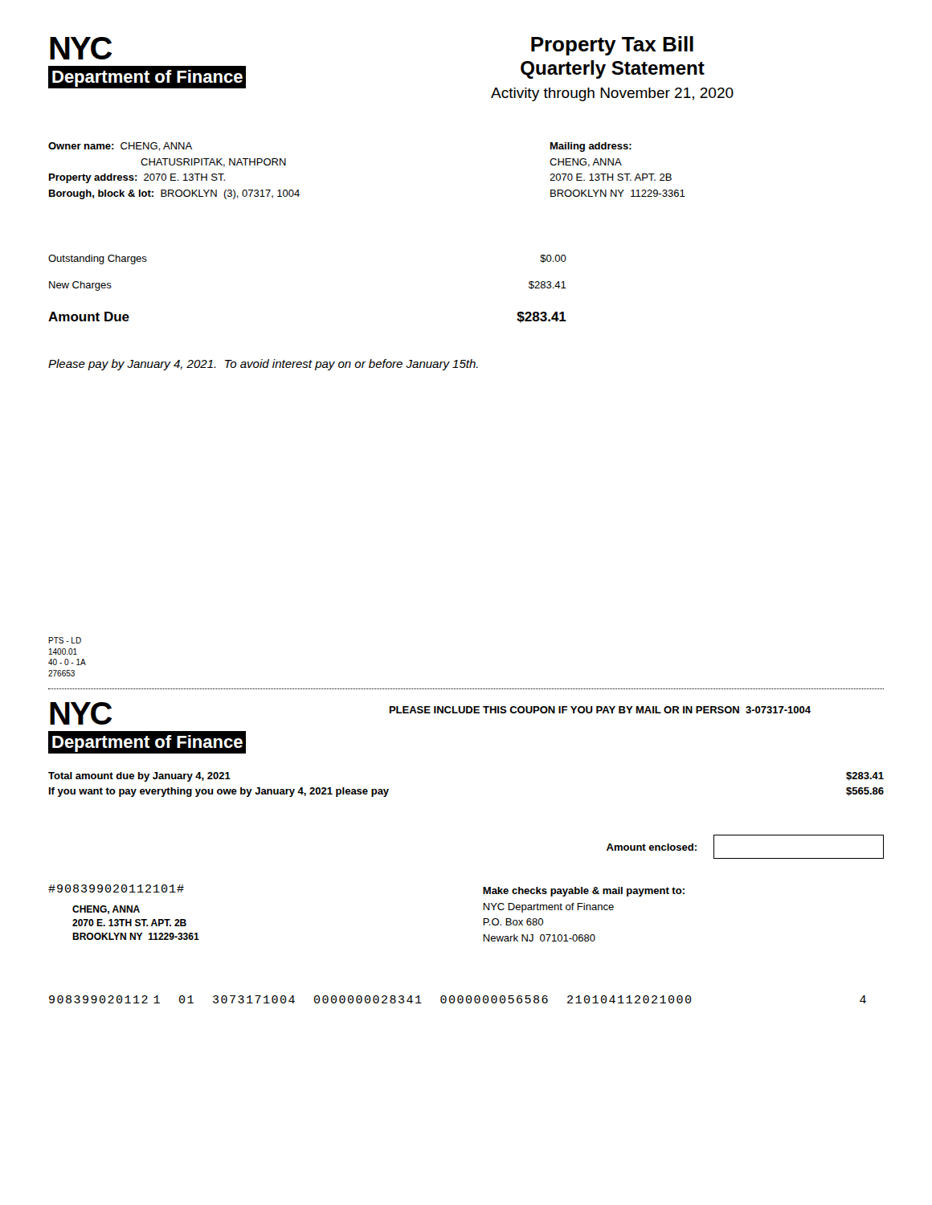NYC
Department of Finance
Property Tax Bill
Quarterly Statement
Activity through November 21, 2020
Owner name: CHENG, ANNA
CHATUSRIPITAK, NATHPORN
Property address: 2070 E. 13TH ST.
Borough, block & lot: BROOKLYN (3), 07317, 1004
Mailing address:
CHENG, ANNA
2070 E. 13TH ST. APT. 2B
BROOKLYN NY 11229-3361
| Outstanding Charges | $0.00 |
| New Charges | $283.41 |
| Amount Due | $283.41 |
Please pay by January 4, 2021. To avoid interest pay on or before January 15th.
PTS - LD
1400.01
40 - 0 - 1A
276653
NYC
Department of Finance
PLEASE INCLUDE THIS COUPON IF YOU PAY BY MAIL OR IN PERSON 3-07317-1004
| Total amount due by January 4, 2021 | $283.41 |
| If you want to pay everything you owe by January 4, 2021 please pay | $565.86 |
Amount enclosed:
#908399020112101#
CHENG, ANNA
2070 E. 13TH ST. APT. 2B
BROOKLYN NY 11229-3361
Make checks payable & mail payment to:
NYC Department of Finance
P.O. Box 680
Newark NJ 07101-0680
908399020112 1 01 3073171004 0000000028341 0000000056586 210104112021000 4